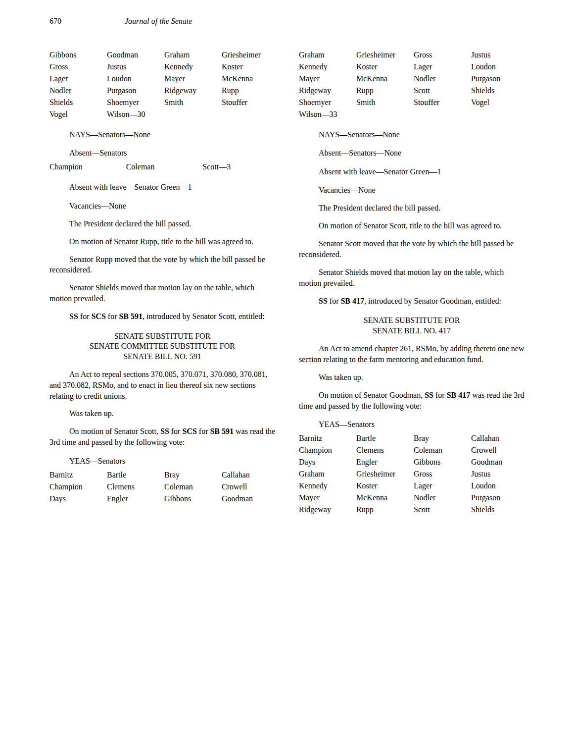670 Journal of the Senate
Gibbons Goodman Graham Griesheimer Gross Justus Kennedy Koster Lager Loudon Mayer McKenna Nodler Purgason Ridgeway Rupp Shields Shoemyer Smith Stouffer Vogel Wilson—30
NAYS—Senators—None
Absent—Senators
Champion Coleman Scott—3
Absent with leave—Senator Green—1
Vacancies—None
The President declared the bill passed.
On motion of Senator Rupp, title to the bill was agreed to.
Senator Rupp moved that the vote by which the bill passed be reconsidered.
Senator Shields moved that motion lay on the table, which motion prevailed.
SS for SCS for SB 591, introduced by Senator Scott, entitled:
SENATE SUBSTITUTE FOR
SENATE COMMITTEE SUBSTITUTE FOR
SENATE BILL NO. 591
An Act to repeal sections 370.005, 370.071, 370.080, 370.081, and 370.082, RSMo, and to enact in lieu thereof six new sections relating to credit unions.
Was taken up.
On motion of Senator Scott, SS for SCS for SB 591 was read the 3rd time and passed by the following vote:
YEAS—Senators
Barnitz Bartle Bray Callahan Champion Clemens Coleman Crowell Days Engler Gibbons Goodman
Graham Griesheimer Gross Justus Kennedy Koster Lager Loudon Mayer McKenna Nodler Purgason Ridgeway Rupp Scott Shields Shoemyer Smith Stouffer Vogel Wilson—33
NAYS—Senators—None
Absent—Senators—None
Absent with leave—Senator Green—1
Vacancies—None
The President declared the bill passed.
On motion of Senator Scott, title to the bill was agreed to.
Senator Scott moved that the vote by which the bill passed be reconsidered.
Senator Shields moved that motion lay on the table, which motion prevailed.
SS for SB 417, introduced by Senator Goodman, entitled:
SENATE SUBSTITUTE FOR
SENATE BILL NO. 417
An Act to amend chapter 261, RSMo, by adding thereto one new section relating to the farm mentoring and education fund.
Was taken up.
On motion of Senator Goodman, SS for SB 417 was read the 3rd time and passed by the following vote:
YEAS—Senators
Barnitz Bartle Bray Callahan Champion Clemens Coleman Crowell Days Engler Gibbons Goodman Graham Griesheimer Gross Justus Kennedy Koster Lager Loudon Mayer McKenna Nodler Purgason Ridgeway Rupp Scott Shields